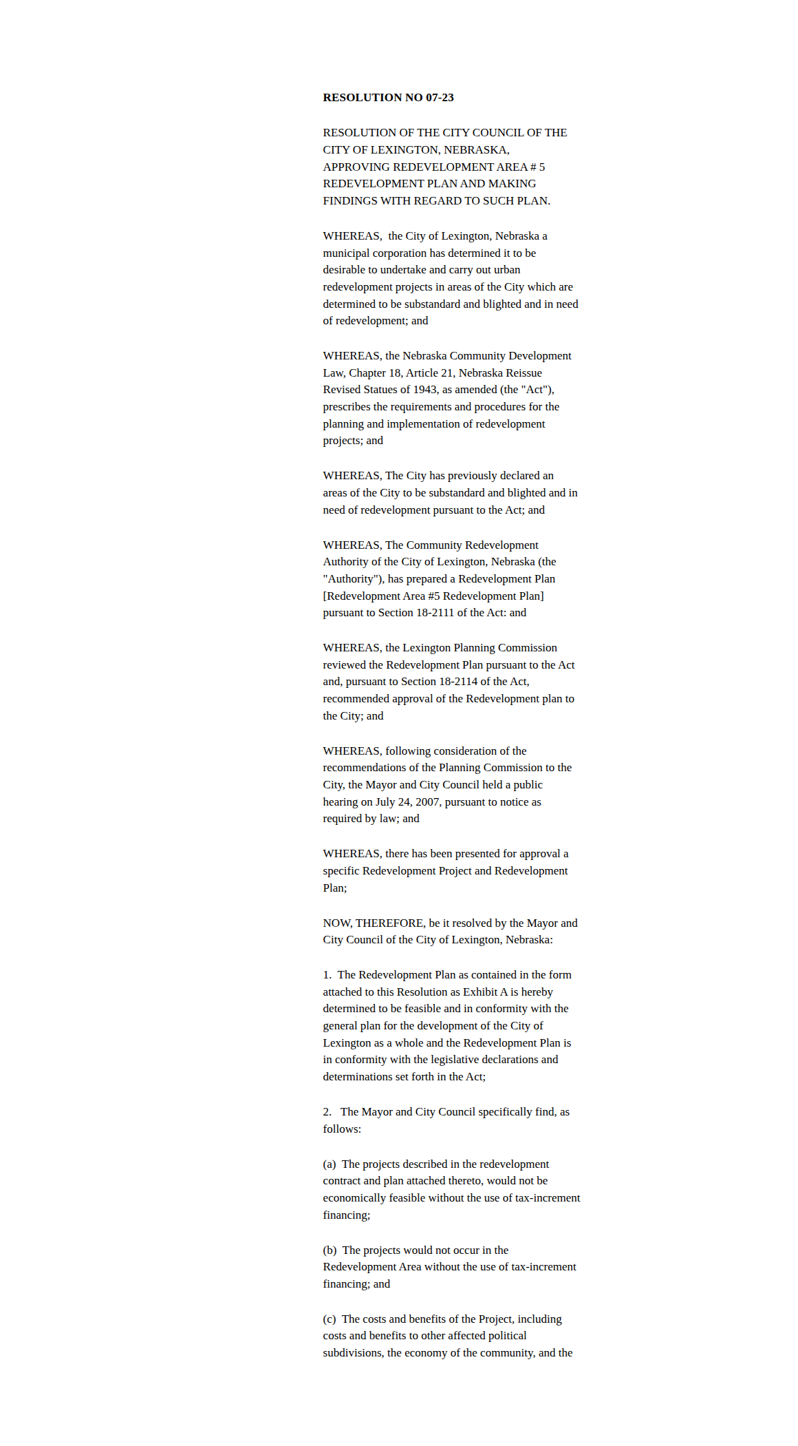RESOLUTION NO 07-23
RESOLUTION OF THE CITY COUNCIL OF THE CITY OF LEXINGTON, NEBRASKA, APPROVING REDEVELOPMENT AREA # 5 REDEVELOPMENT PLAN AND MAKING FINDINGS WITH REGARD TO SUCH PLAN.
WHEREAS, the City of Lexington, Nebraska a municipal corporation has determined it to be desirable to undertake and carry out urban redevelopment projects in areas of the City which are determined to be substandard and blighted and in need of redevelopment; and
WHEREAS, the Nebraska Community Development Law, Chapter 18, Article 21, Nebraska Reissue Revised Statues of 1943, as amended (the "Act"), prescribes the requirements and procedures for the planning and implementation of redevelopment projects; and
WHEREAS, The City has previously declared an areas of the City to be substandard and blighted and in need of redevelopment pursuant to the Act; and
WHEREAS, The Community Redevelopment Authority of the City of Lexington, Nebraska (the "Authority"), has prepared a Redevelopment Plan [Redevelopment Area #5 Redevelopment Plan] pursuant to Section 18-2111 of the Act: and
WHEREAS, the Lexington Planning Commission reviewed the Redevelopment Plan pursuant to the Act and, pursuant to Section 18-2114 of the Act, recommended approval of the Redevelopment plan to the City; and
WHEREAS, following consideration of the recommendations of the Planning Commission to the City, the Mayor and City Council held a public hearing on July 24, 2007, pursuant to notice as required by law; and
WHEREAS, there has been presented for approval a specific Redevelopment Project and Redevelopment Plan;
NOW, THEREFORE, be it resolved by the Mayor and City Council of the City of Lexington, Nebraska:
1. The Redevelopment Plan as contained in the form attached to this Resolution as Exhibit A is hereby determined to be feasible and in conformity with the general plan for the development of the City of Lexington as a whole and the Redevelopment Plan is in conformity with the legislative declarations and determinations set forth in the Act;
2. The Mayor and City Council specifically find, as follows:
(a) The projects described in the redevelopment contract and plan attached thereto, would not be economically feasible without the use of tax-increment financing;
(b) The projects would not occur in the Redevelopment Area without the use of tax-increment financing; and
(c) The costs and benefits of the Project, including costs and benefits to other affected political subdivisions, the economy of the community, and the